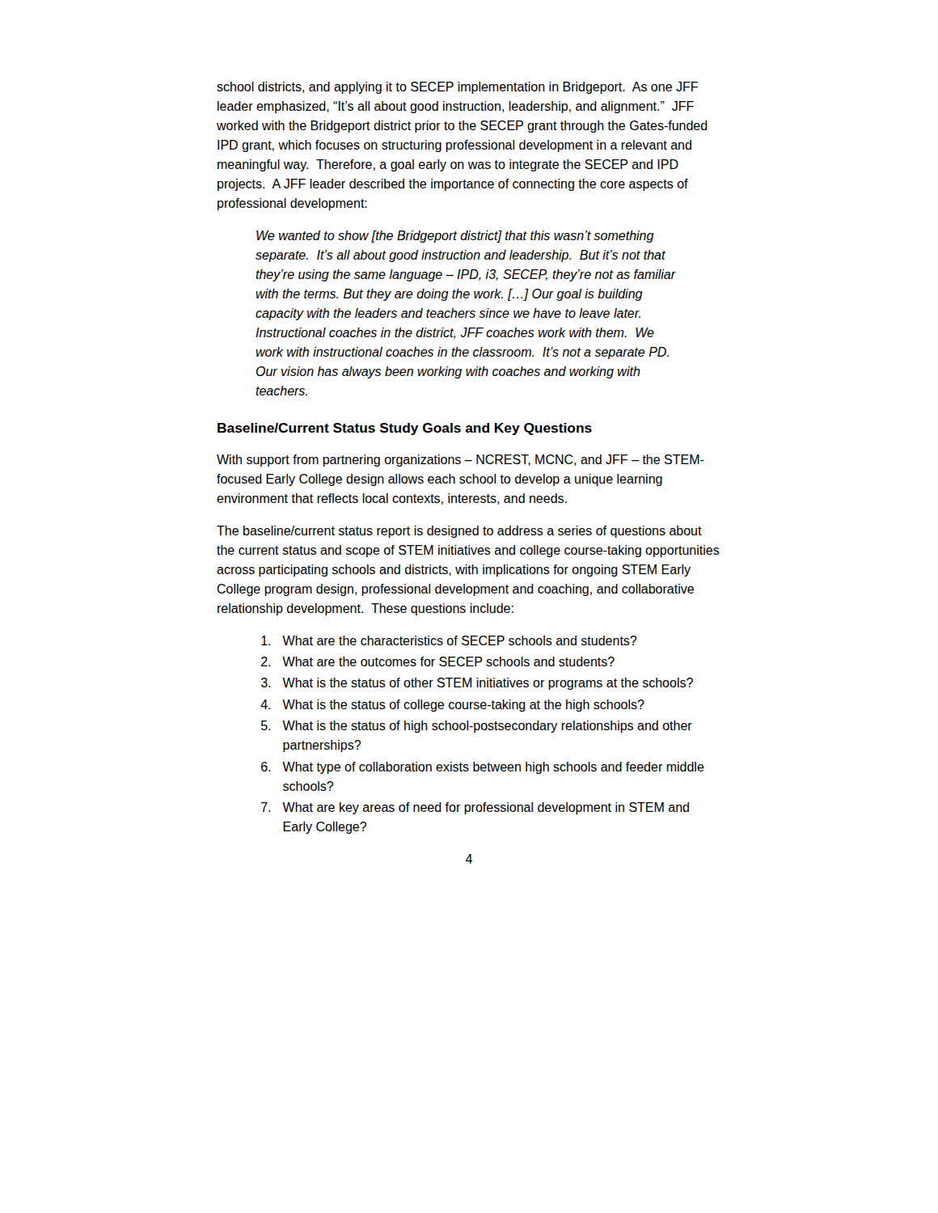school districts, and applying it to SECEP implementation in Bridgeport. As one JFF leader emphasized, “It’s all about good instruction, leadership, and alignment.” JFF worked with the Bridgeport district prior to the SECEP grant through the Gates-funded IPD grant, which focuses on structuring professional development in a relevant and meaningful way. Therefore, a goal early on was to integrate the SECEP and IPD projects. A JFF leader described the importance of connecting the core aspects of professional development:
We wanted to show [the Bridgeport district] that this wasn’t something separate. It’s all about good instruction and leadership. But it’s not that they’re using the same language – IPD, i3, SECEP, they’re not as familiar with the terms. But they are doing the work. […] Our goal is building capacity with the leaders and teachers since we have to leave later. Instructional coaches in the district, JFF coaches work with them. We work with instructional coaches in the classroom. It’s not a separate PD. Our vision has always been working with coaches and working with teachers.
Baseline/Current Status Study Goals and Key Questions
With support from partnering organizations – NCREST, MCNC, and JFF – the STEM-focused Early College design allows each school to develop a unique learning environment that reflects local contexts, interests, and needs.
The baseline/current status report is designed to address a series of questions about the current status and scope of STEM initiatives and college course-taking opportunities across participating schools and districts, with implications for ongoing STEM Early College program design, professional development and coaching, and collaborative relationship development. These questions include:
What are the characteristics of SECEP schools and students?
What are the outcomes for SECEP schools and students?
What is the status of other STEM initiatives or programs at the schools?
What is the status of college course-taking at the high schools?
What is the status of high school-postsecondary relationships and other partnerships?
What type of collaboration exists between high schools and feeder middle schools?
What are key areas of need for professional development in STEM and Early College?
4